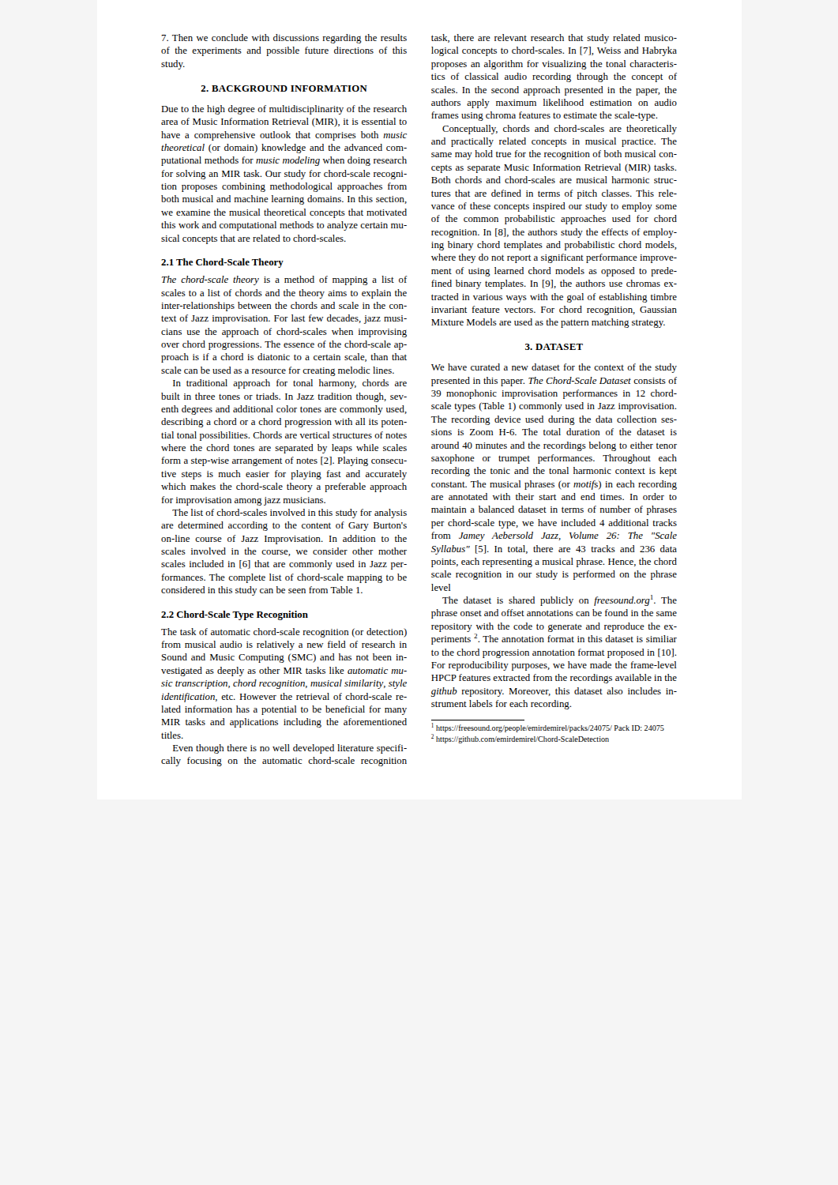7. Then we conclude with discussions regarding the results of the experiments and possible future directions of this study.
2. Background Information
Due to the high degree of multidisciplinarity of the research area of Music Information Retrieval (MIR), it is essential to have a comprehensive outlook that comprises both music theoretical (or domain) knowledge and the advanced computational methods for music modeling when doing research for solving an MIR task. Our study for chord-scale recognition proposes combining methodological approaches from both musical and machine learning domains. In this section, we examine the musical theoretical concepts that motivated this work and computational methods to analyze certain musical concepts that are related to chord-scales.
2.1 The Chord-Scale Theory
The chord-scale theory is a method of mapping a list of scales to a list of chords and the theory aims to explain the inter-relationships between the chords and scale in the context of Jazz improvisation. For last few decades, jazz musicians use the approach of chord-scales when improvising over chord progressions. The essence of the chord-scale approach is if a chord is diatonic to a certain scale, than that scale can be used as a resource for creating melodic lines.
In traditional approach for tonal harmony, chords are built in three tones or triads. In Jazz tradition though, seventh degrees and additional color tones are commonly used, describing a chord or a chord progression with all its potential tonal possibilities. Chords are vertical structures of notes where the chord tones are separated by leaps while scales form a step-wise arrangement of notes [2]. Playing consecutive steps is much easier for playing fast and accurately which makes the chord-scale theory a preferable approach for improvisation among jazz musicians.
The list of chord-scales involved in this study for analysis are determined according to the content of Gary Burton's on-line course of Jazz Improvisation. In addition to the scales involved in the course, we consider other mother scales included in [6] that are commonly used in Jazz performances. The complete list of chord-scale mapping to be considered in this study can be seen from Table 1.
2.2 Chord-Scale Type Recognition
The task of automatic chord-scale recognition (or detection) from musical audio is relatively a new field of research in Sound and Music Computing (SMC) and has not been investigated as deeply as other MIR tasks like automatic music transcription, chord recognition, musical similarity, style identification, etc. However the retrieval of chord-scale related information has a potential to be beneficial for many MIR tasks and applications including the aforementioned titles.
Even though there is no well developed literature specifically focusing on the automatic chord-scale recognition task, there are relevant research that study related musicological concepts to chord-scales. In [7], Weiss and Habryka proposes an algorithm for visualizing the tonal characteristics of classical audio recording through the concept of scales. In the second approach presented in the paper, the authors apply maximum likelihood estimation on audio frames using chroma features to estimate the scale-type.
Conceptually, chords and chord-scales are theoretically and practically related concepts in musical practice. The same may hold true for the recognition of both musical concepts as separate Music Information Retrieval (MIR) tasks. Both chords and chord-scales are musical harmonic structures that are defined in terms of pitch classes. This relevance of these concepts inspired our study to employ some of the common probabilistic approaches used for chord recognition. In [8], the authors study the effects of employing binary chord templates and probabilistic chord models, where they do not report a significant performance improvement of using learned chord models as opposed to predefined binary templates. In [9], the authors use chromas extracted in various ways with the goal of establishing timbre invariant feature vectors. For chord recognition, Gaussian Mixture Models are used as the pattern matching strategy.
3. Dataset
We have curated a new dataset for the context of the study presented in this paper. The Chord-Scale Dataset consists of 39 monophonic improvisation performances in 12 chord-scale types (Table 1) commonly used in Jazz improvisation. The recording device used during the data collection sessions is Zoom H-6. The total duration of the dataset is around 40 minutes and the recordings belong to either tenor saxophone or trumpet performances. Throughout each recording the tonic and the tonal harmonic context is kept constant. The musical phrases (or motifs) in each recording are annotated with their start and end times. In order to maintain a balanced dataset in terms of number of phrases per chord-scale type, we have included 4 additional tracks from Jamey Aebersold Jazz, Volume 26: The "Scale Syllabus" [5]. In total, there are 43 tracks and 236 data points, each representing a musical phrase. Hence, the chord scale recognition in our study is performed on the phrase level
The dataset is shared publicly on freesound.org1. The phrase onset and offset annotations can be found in the same repository with the code to generate and reproduce the experiments 2. The annotation format in this dataset is similiar to the chord progression annotation format proposed in [10]. For reproducibility purposes, we have made the frame-level HPCP features extracted from the recordings available in the github repository. Moreover, this dataset also includes instrument labels for each recording.
1 https://freesound.org/people/emirdemirel/packs/24075/ Pack ID: 24075
2 https://github.com/emirdemirel/Chord-ScaleDetection